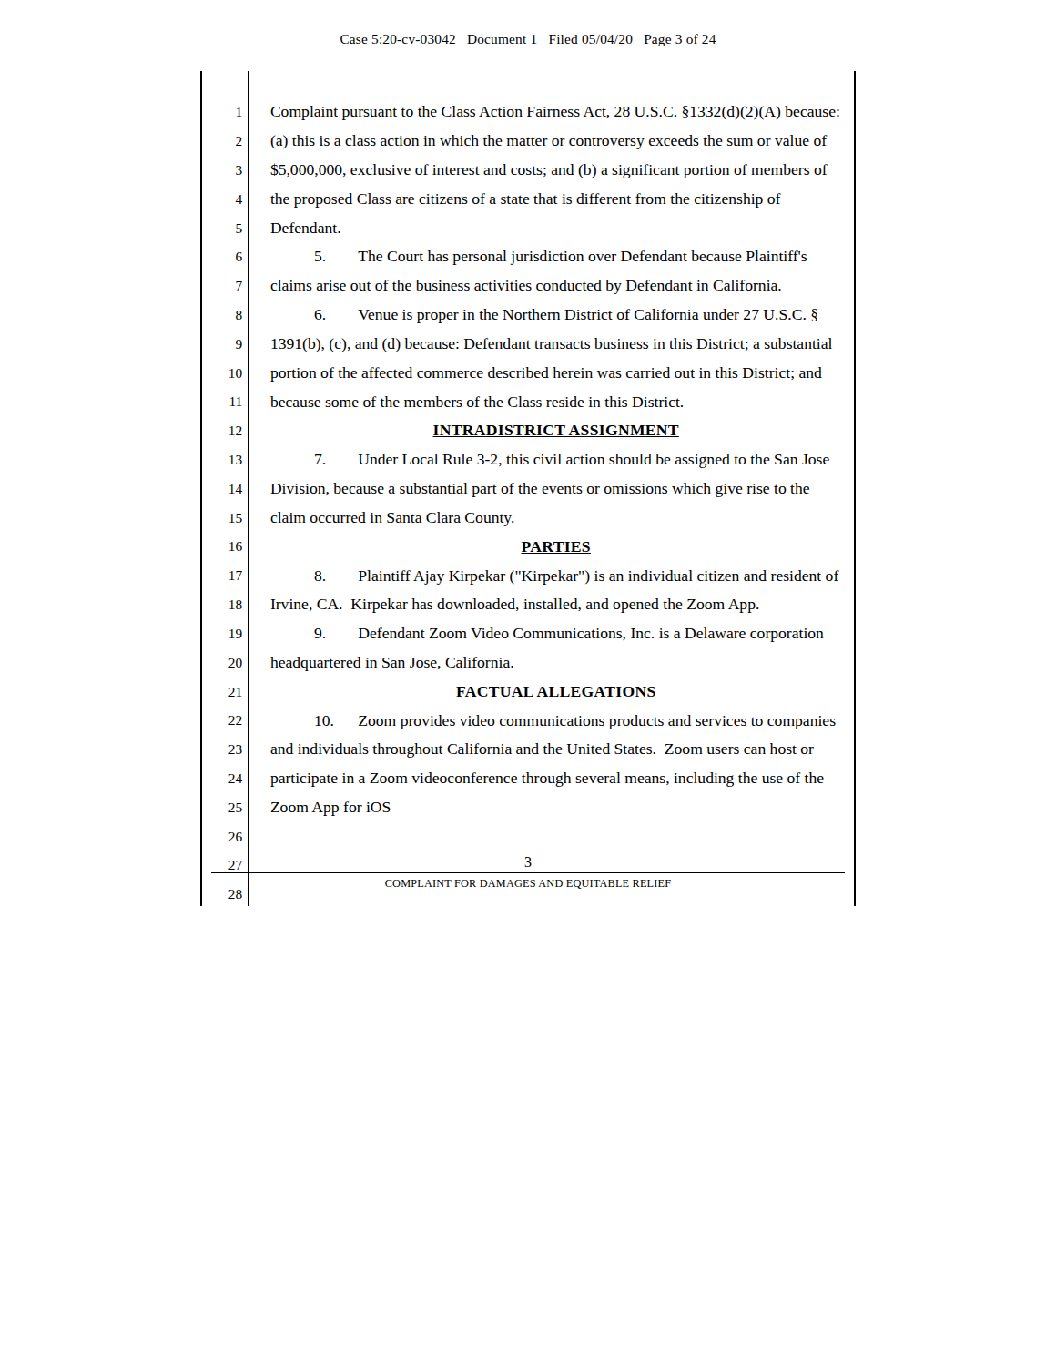Case 5:20-cv-03042 Document 1 Filed 05/04/20 Page 3 of 24
1
2
3
4
5
6
7
8
9
10
11
12
13
14
15
16
17
18
19
20
21
22
23
24
25
26
27
28
Complaint pursuant to the Class Action Fairness Act, 28 U.S.C. §1332(d)(2)(A) because: (a) this is a class action in which the matter or controversy exceeds the sum or value of $5,000,000, exclusive of interest and costs; and (b) a significant portion of members of the proposed Class are citizens of a state that is different from the citizenship of Defendant.
5. The Court has personal jurisdiction over Defendant because Plaintiff's claims arise out of the business activities conducted by Defendant in California.
6. Venue is proper in the Northern District of California under 27 U.S.C. § 1391(b), (c), and (d) because: Defendant transacts business in this District; a substantial portion of the affected commerce described herein was carried out in this District; and because some of the members of the Class reside in this District.
INTRADISTRICT ASSIGNMENT
7. Under Local Rule 3-2, this civil action should be assigned to the San Jose Division, because a substantial part of the events or omissions which give rise to the claim occurred in Santa Clara County.
PARTIES
8. Plaintiff Ajay Kirpekar ("Kirpekar") is an individual citizen and resident of Irvine, CA. Kirpekar has downloaded, installed, and opened the Zoom App.
9. Defendant Zoom Video Communications, Inc. is a Delaware corporation headquartered in San Jose, California.
FACTUAL ALLEGATIONS
10. Zoom provides video communications products and services to companies and individuals throughout California and the United States. Zoom users can host or participate in a Zoom videoconference through several means, including the use of the Zoom App for iOS
3
COMPLAINT FOR DAMAGES AND EQUITABLE RELIEF